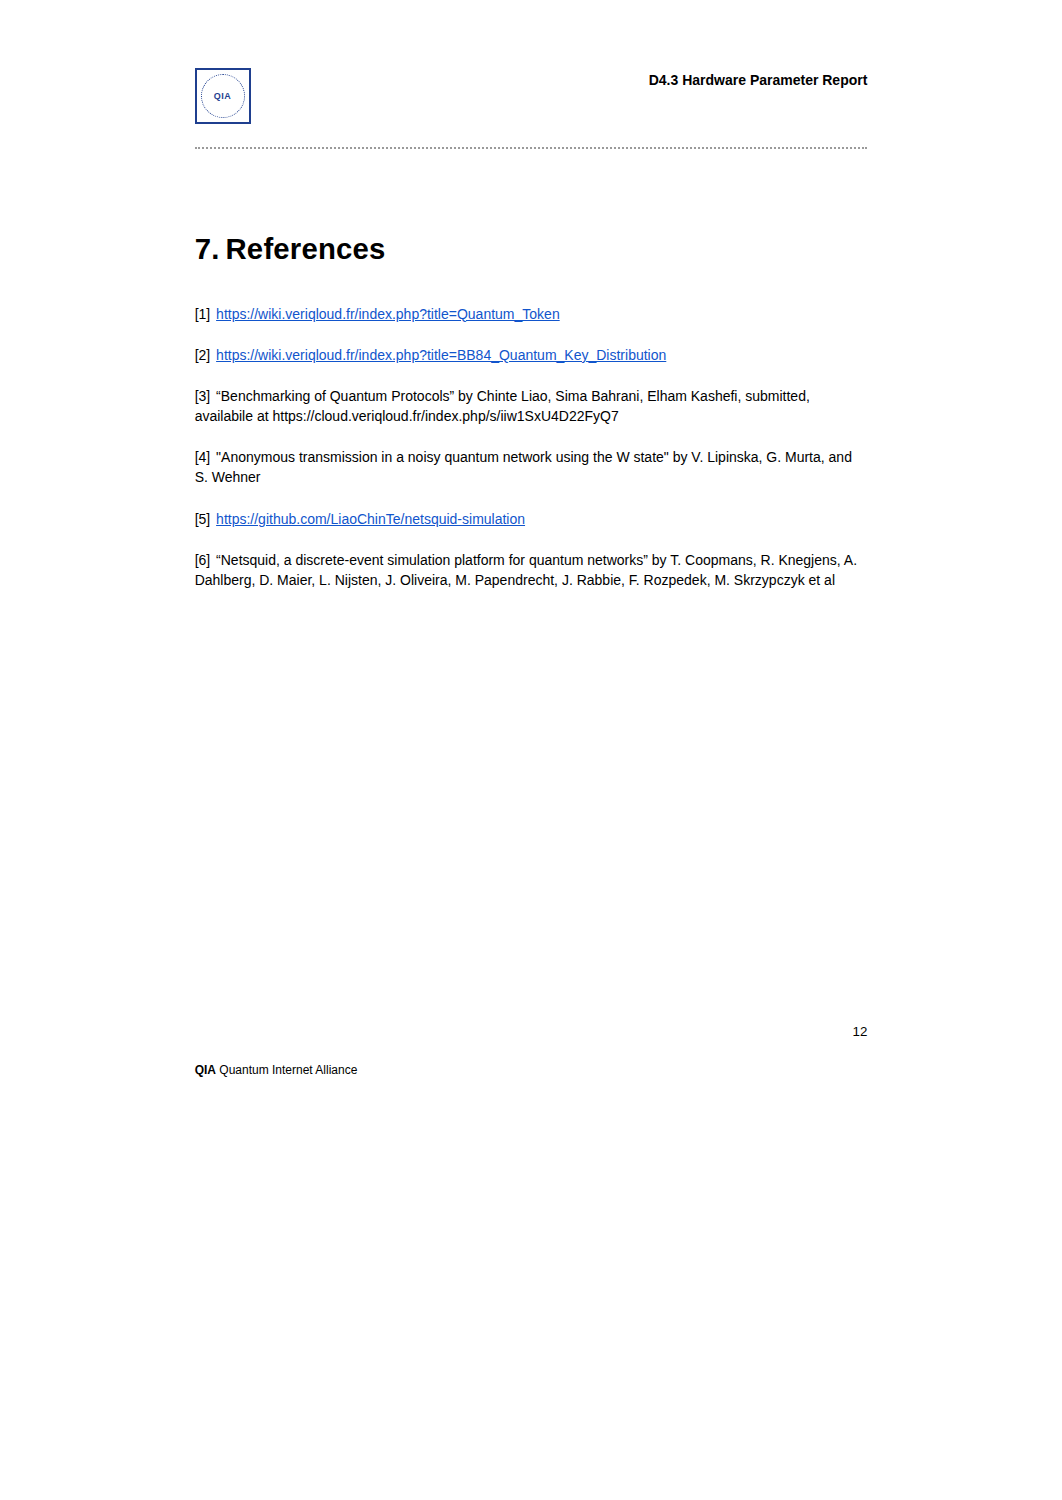QIA
D4.3 Hardware Parameter Report
7. References
[1] https://wiki.veriqloud.fr/index.php?title=Quantum_Token
[2] https://wiki.veriqloud.fr/index.php?title=BB84_Quantum_Key_Distribution
[3] “Benchmarking of Quantum Protocols” by Chinte Liao, Sima Bahrani, Elham Kashefi, submitted, availabile at https://cloud.veriqloud.fr/index.php/s/iiw1SxU4D22FyQ7
[4] "Anonymous transmission in a noisy quantum network using the W state" by V. Lipinska, G. Murta, and S. Wehner
[5] https://github.com/LiaoChinTe/netsquid-simulation
[6] “Netsquid, a discrete-event simulation platform for quantum networks” by T. Coopmans, R. Knegjens, A. Dahlberg, D. Maier, L. Nijsten, J. Oliveira, M. Papendrecht, J. Rabbie, F. Rozpedek, M. Skrzypczyk et al
12
QIA Quantum Internet Alliance